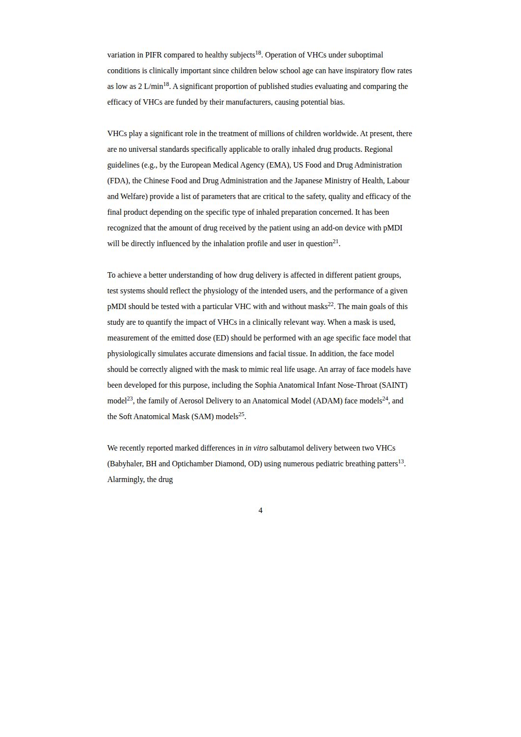variation in PIFR compared to healthy subjects18. Operation of VHCs under suboptimal conditions is clinically important since children below school age can have inspiratory flow rates as low as 2 L/min18. A significant proportion of published studies evaluating and comparing the efficacy of VHCs are funded by their manufacturers, causing potential bias.
VHCs play a significant role in the treatment of millions of children worldwide. At present, there are no universal standards specifically applicable to orally inhaled drug products. Regional guidelines (e.g., by the European Medical Agency (EMA), US Food and Drug Administration (FDA), the Chinese Food and Drug Administration and the Japanese Ministry of Health, Labour and Welfare) provide a list of parameters that are critical to the safety, quality and efficacy of the final product depending on the specific type of inhaled preparation concerned. It has been recognized that the amount of drug received by the patient using an add-on device with pMDI will be directly influenced by the inhalation profile and user in question21.
To achieve a better understanding of how drug delivery is affected in different patient groups, test systems should reflect the physiology of the intended users, and the performance of a given pMDI should be tested with a particular VHC with and without masks22. The main goals of this study are to quantify the impact of VHCs in a clinically relevant way. When a mask is used, measurement of the emitted dose (ED) should be performed with an age specific face model that physiologically simulates accurate dimensions and facial tissue. In addition, the face model should be correctly aligned with the mask to mimic real life usage. An array of face models have been developed for this purpose, including the Sophia Anatomical Infant Nose-Throat (SAINT) model23, the family of Aerosol Delivery to an Anatomical Model (ADAM) face models24, and the Soft Anatomical Mask (SAM) models25.
We recently reported marked differences in in vitro salbutamol delivery between two VHCs (Babyhaler, BH and Optichamber Diamond, OD) using numerous pediatric breathing patters13. Alarmingly, the drug
4